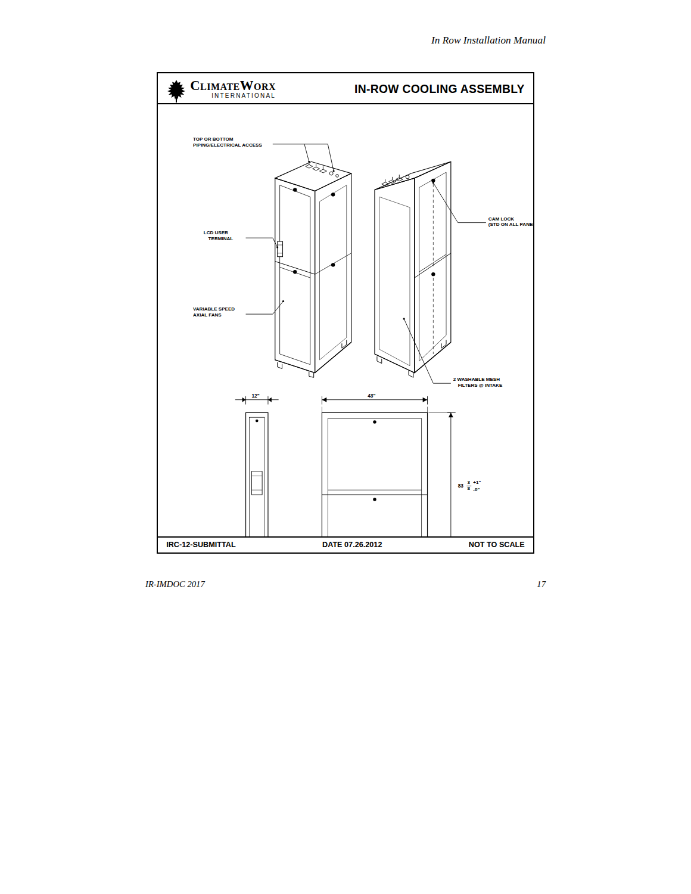In Row Installation Manual
CLIMATEWORX
INTERNATIONAL
IN-ROW COOLING ASSEMBLY
TOP OR BOTTOM PIPING/ELECTRICAL ACCESS LCD USER TERMINAL VARIABLE SPEED AXIAL FANS CAM LOCK (STD ON ALL PANELS) 2 WASHABLE MESH FILTERS @ INTAKE 12" 43" 42" 83 3 8 +1" -0"
IRC-12-SUBMITTAL DATE 07.26.2012 NOT TO SCALE
IR-IMDOC 2017 17